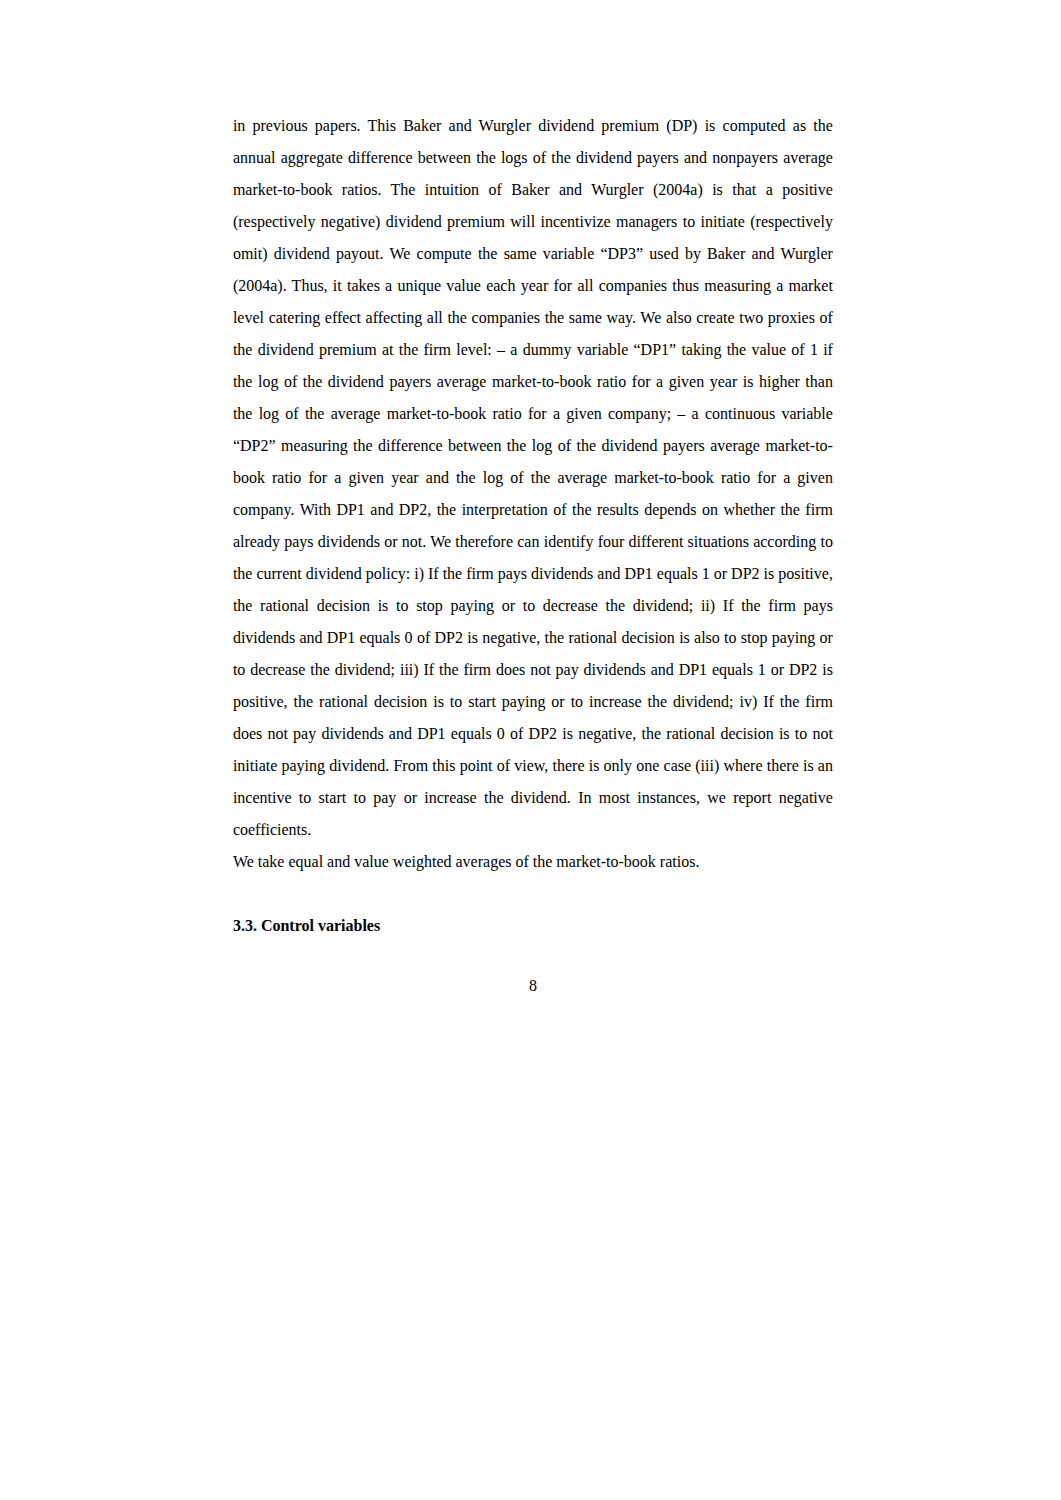in previous papers. This Baker and Wurgler dividend premium (DP) is computed as the annual aggregate difference between the logs of the dividend payers and nonpayers average market-to-book ratios. The intuition of Baker and Wurgler (2004a) is that a positive (respectively negative) dividend premium will incentivize managers to initiate (respectively omit) dividend payout. We compute the same variable “DP3” used by Baker and Wurgler (2004a). Thus, it takes a unique value each year for all companies thus measuring a market level catering effect affecting all the companies the same way. We also create two proxies of the dividend premium at the firm level: – a dummy variable “DP1” taking the value of 1 if the log of the dividend payers average market-to-book ratio for a given year is higher than the log of the average market-to-book ratio for a given company; – a continuous variable “DP2” measuring the difference between the log of the dividend payers average market-to-book ratio for a given year and the log of the average market-to-book ratio for a given company. With DP1 and DP2, the interpretation of the results depends on whether the firm already pays dividends or not. We therefore can identify four different situations according to the current dividend policy: i) If the firm pays dividends and DP1 equals 1 or DP2 is positive, the rational decision is to stop paying or to decrease the dividend; ii) If the firm pays dividends and DP1 equals 0 of DP2 is negative, the rational decision is also to stop paying or to decrease the dividend; iii) If the firm does not pay dividends and DP1 equals 1 or DP2 is positive, the rational decision is to start paying or to increase the dividend; iv) If the firm does not pay dividends and DP1 equals 0 of DP2 is negative, the rational decision is to not initiate paying dividend. From this point of view, there is only one case (iii) where there is an incentive to start to pay or increase the dividend. In most instances, we report negative coefficients.
We take equal and value weighted averages of the market-to-book ratios.
3.3. Control variables
8